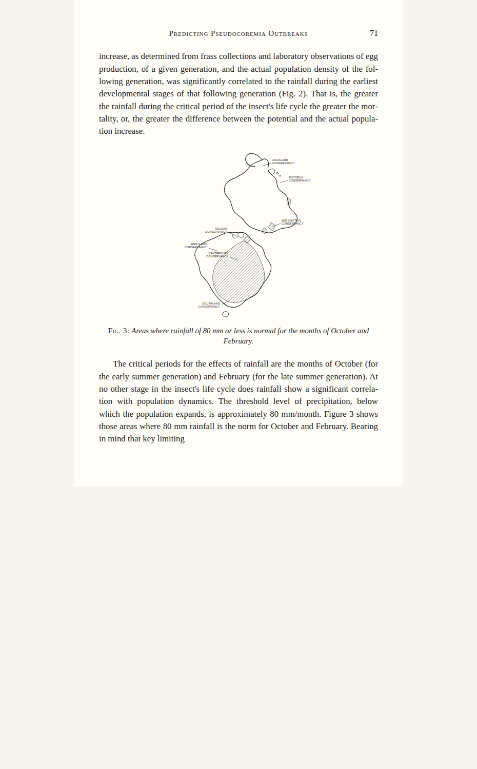Predicting Pseudocoremia Outbreaks 71
increase, as determined from frass collections and laboratory observations of egg production, of a given generation, and the actual population density of the following generation, was significantly correlated to the rainfall during the earliest developmental stages of that following generation (Fig. 2). That is, the greater the rainfall during the critical period of the insect's life cycle the greater the mortality, or, the greater the difference between the potential and the actual population increase.
AUCKLAND CONSERVANCY ROTORUA CONSERVANCY WELLINGTON CONSERVANCY NELSON CONSERVANCY WESTLAND CONSERVANCY CANTERBURY CONSERVANCY SOUTHLAND CONSERVANCY
Fig. 3: Areas where rainfall of 80 mm or less is normal for the months of October and February.
The critical periods for the effects of rainfall are the months of October (for the early summer generation) and February (for the late summer generation). At no other stage in the insect's life cycle does rainfall show a significant correlation with population dynamics. The threshold level of precipitation, below which the population expands, is approximately 80 mm/month. Figure 3 shows those areas where 80 mm rainfall is the norm for October and February. Bearing in mind that key limiting